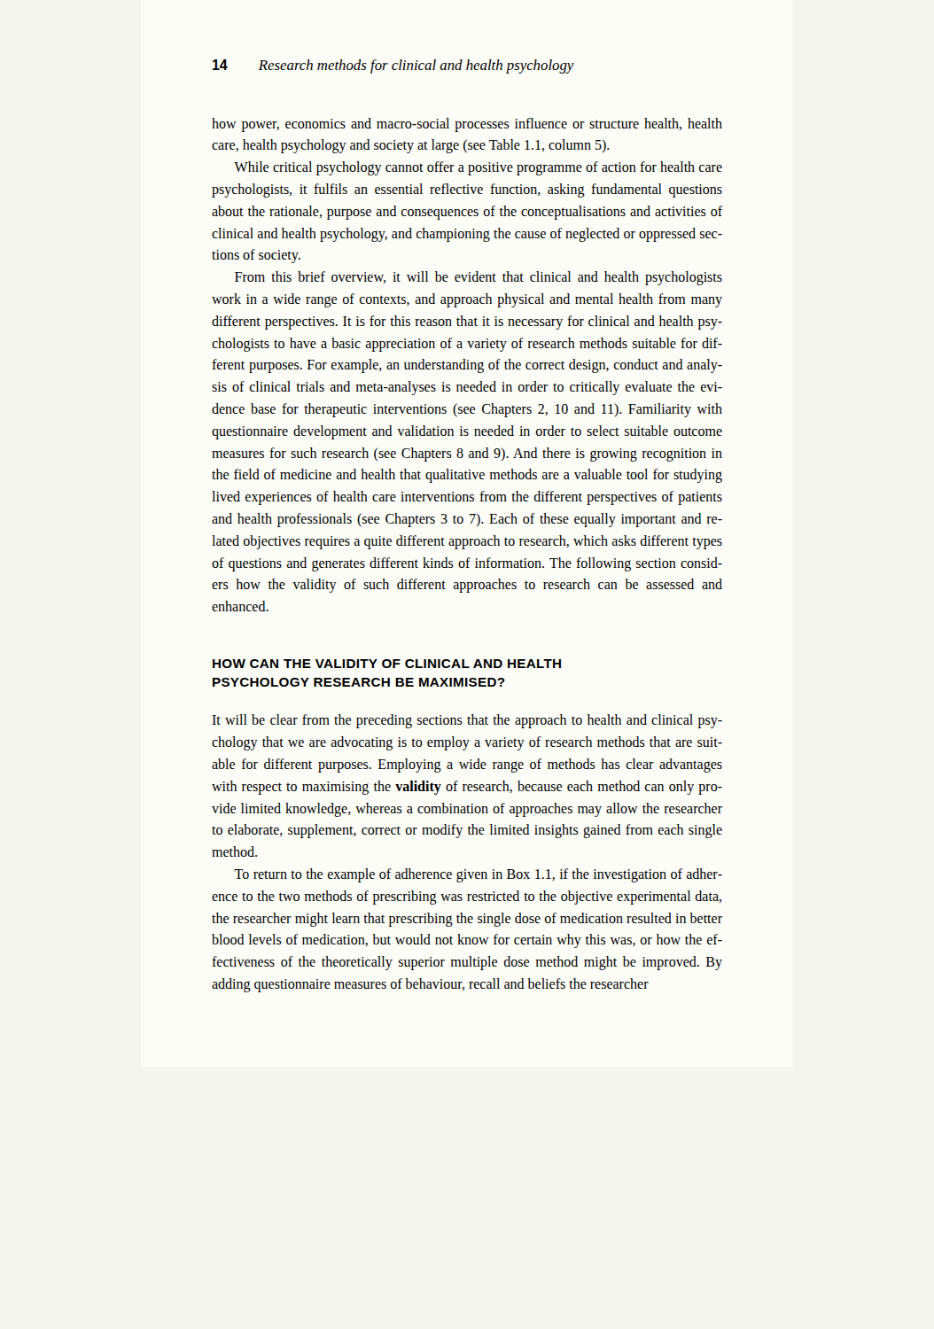14 Research methods for clinical and health psychology
how power, economics and macro-social processes influence or structure health, health care, health psychology and society at large (see Table 1.1, column 5).
While critical psychology cannot offer a positive programme of action for health care psychologists, it fulfils an essential reflective function, asking fundamental questions about the rationale, purpose and consequences of the conceptualisations and activities of clinical and health psychology, and championing the cause of neglected or oppressed sections of society.
From this brief overview, it will be evident that clinical and health psychologists work in a wide range of contexts, and approach physical and mental health from many different perspectives. It is for this reason that it is necessary for clinical and health psychologists to have a basic appreciation of a variety of research methods suitable for different purposes. For example, an understanding of the correct design, conduct and analysis of clinical trials and meta-analyses is needed in order to critically evaluate the evidence base for therapeutic interventions (see Chapters 2, 10 and 11). Familiarity with questionnaire development and validation is needed in order to select suitable outcome measures for such research (see Chapters 8 and 9). And there is growing recognition in the field of medicine and health that qualitative methods are a valuable tool for studying lived experiences of health care interventions from the different perspectives of patients and health professionals (see Chapters 3 to 7). Each of these equally important and related objectives requires a quite different approach to research, which asks different types of questions and generates different kinds of information. The following section considers how the validity of such different approaches to research can be assessed and enhanced.
How can the validity of clinical and health
psychology research be maximised?
It will be clear from the preceding sections that the approach to health and clinical psychology that we are advocating is to employ a variety of research methods that are suitable for different purposes. Employing a wide range of methods has clear advantages with respect to maximising the validity of research, because each method can only provide limited knowledge, whereas a combination of approaches may allow the researcher to elaborate, supplement, correct or modify the limited insights gained from each single method.
To return to the example of adherence given in Box 1.1, if the investigation of adherence to the two methods of prescribing was restricted to the objective experimental data, the researcher might learn that prescribing the single dose of medication resulted in better blood levels of medication, but would not know for certain why this was, or how the effectiveness of the theoretically superior multiple dose method might be improved. By adding questionnaire measures of behaviour, recall and beliefs the researcher